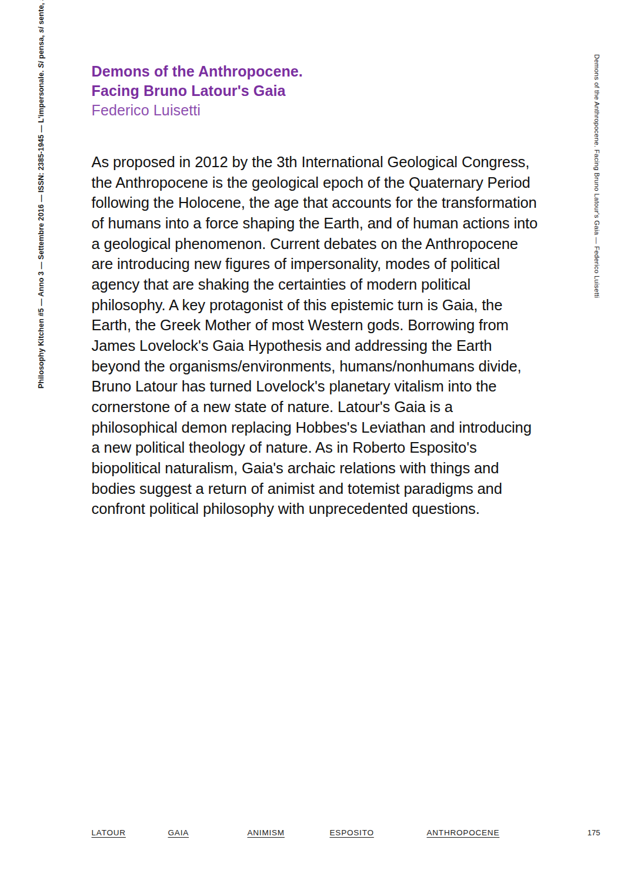Philosophy Kitchen #5 — Anno 3 — Settembre 2016 — ISSN: 2385-1945 — L'impersonale. Si pensa, si sente, si crea
Demons of the Anthropocene. Facing Bruno Latour's Gaia — Federico Luisetti
Demons of the Anthropocene.
Facing Bruno Latour's Gaia
Federico Luisetti
As proposed in 2012 by the 3th International Geological Congress, the Anthropocene is the geological epoch of the Quaternary Period following the Holocene, the age that accounts for the transformation of humans into a force shaping the Earth, and of human actions into a geological phenomenon. Current debates on the Anthropocene are introducing new figures of impersonality, modes of political agency that are shaking the certainties of modern political philosophy. A key protagonist of this epistemic turn is Gaia, the Earth, the Greek Mother of most Western gods. Borrowing from James Lovelock's Gaia Hypothesis and addressing the Earth beyond the organisms/environments, humans/nonhumans divide, Bruno Latour has turned Lovelock's planetary vitalism into the cornerstone of a new state of nature. Latour's Gaia is a philosophical demon replacing Hobbes's Leviathan and introducing a new political theology of nature. As in Roberto Esposito's biopolitical naturalism, Gaia's archaic relations with things and bodies suggest a return of animist and totemist paradigms and confront political philosophy with unprecedented questions.
LATOUR GAIA ANIMISM ESPOSITO ANTHROPOCENE
175